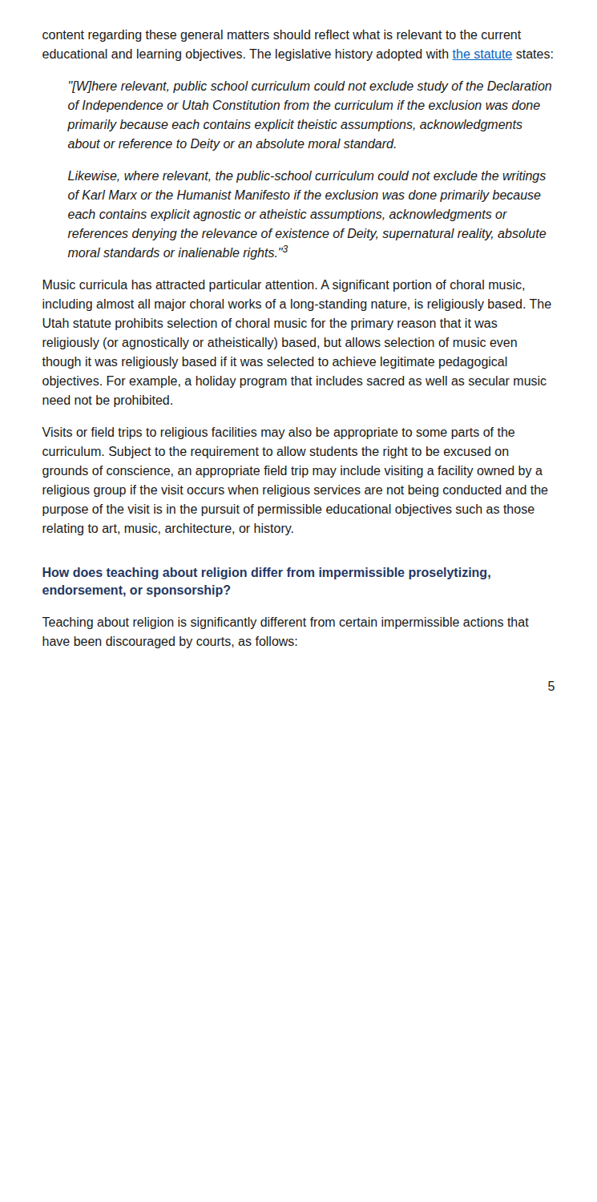content regarding these general matters should reflect what is relevant to the current educational and learning objectives. The legislative history adopted with the statute states:
"[W]here relevant, public school curriculum could not exclude study of the Declaration of Independence or Utah Constitution from the curriculum if the exclusion was done primarily because each contains explicit theistic assumptions, acknowledgments about or reference to Deity or an absolute moral standard.
Likewise, where relevant, the public-school curriculum could not exclude the writings of Karl Marx or the Humanist Manifesto if the exclusion was done primarily because each contains explicit agnostic or atheistic assumptions, acknowledgments or references denying the relevance of existence of Deity, supernatural reality, absolute moral standards or inalienable rights."3
Music curricula has attracted particular attention. A significant portion of choral music, including almost all major choral works of a long-standing nature, is religiously based. The Utah statute prohibits selection of choral music for the primary reason that it was religiously (or agnostically or atheistically) based, but allows selection of music even though it was religiously based if it was selected to achieve legitimate pedagogical objectives. For example, a holiday program that includes sacred as well as secular music need not be prohibited.
Visits or field trips to religious facilities may also be appropriate to some parts of the curriculum. Subject to the requirement to allow students the right to be excused on grounds of conscience, an appropriate field trip may include visiting a facility owned by a religious group if the visit occurs when religious services are not being conducted and the purpose of the visit is in the pursuit of permissible educational objectives such as those relating to art, music, architecture, or history.
How does teaching about religion differ from impermissible proselytizing, endorsement, or sponsorship?
Teaching about religion is significantly different from certain impermissible actions that have been discouraged by courts, as follows:
5